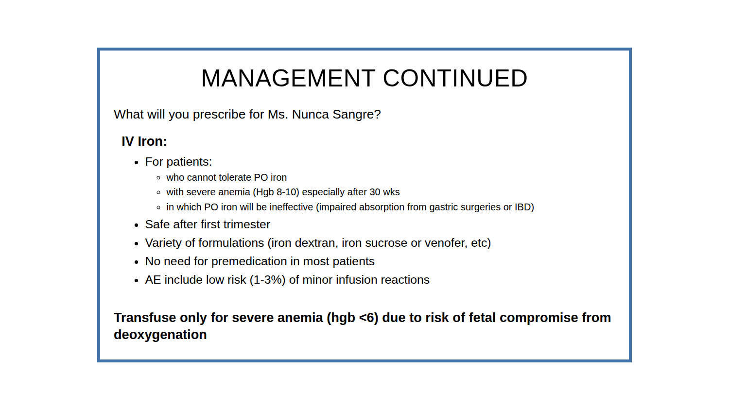MANAGEMENT CONTINUED
What will you prescribe for Ms. Nunca Sangre?
IV Iron:
For patients:
who cannot tolerate PO iron
with severe anemia (Hgb 8-10) especially after 30 wks
in which PO iron will be ineffective (impaired absorption from gastric surgeries or IBD)
Safe after first trimester
Variety of formulations (iron dextran, iron sucrose or venofer, etc)
No need for premedication in most patients
AE include low risk (1-3%) of minor infusion reactions
Transfuse only for severe anemia (hgb <6) due to risk of fetal compromise from deoxygenation